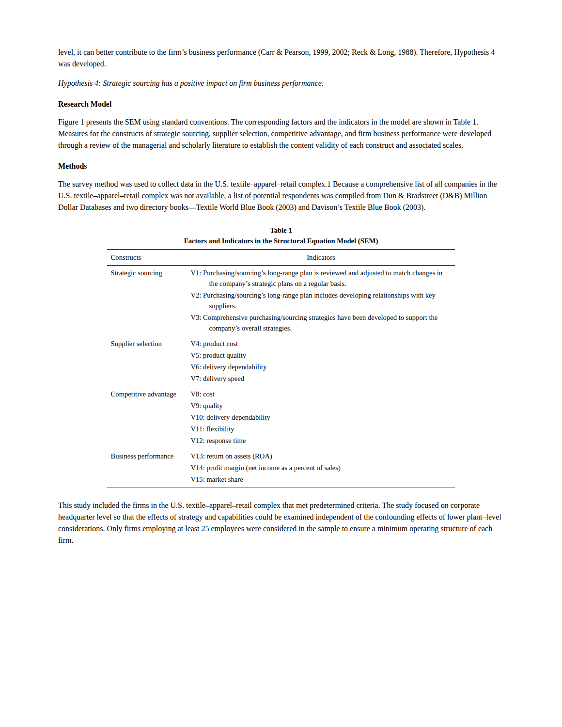level, it can better contribute to the firm’s business performance (Carr & Pearson, 1999, 2002; Reck & Long, 1988). Therefore, Hypothesis 4 was developed.
Hypothesis 4: Strategic sourcing has a positive impact on firm business performance.
Research Model
Figure 1 presents the SEM using standard conventions. The corresponding factors and the indicators in the model are shown in Table 1. Measures for the constructs of strategic sourcing, supplier selection, competitive advantage, and firm business performance were developed through a review of the managerial and scholarly literature to establish the content validity of each construct and associated scales.
Methods
The survey method was used to collect data in the U.S. textile–apparel–retail complex.1 Because a comprehensive list of all companies in the U.S. textile–apparel–retail complex was not available, a list of potential respondents was compiled from Dun & Bradstreet (D&B) Million Dollar Databases and two directory books—Textile World Blue Book (2003) and Davison’s Textile Blue Book (2003).
Table 1 Factors and Indicators in the Structural Equation Model (SEM)
| Constructs | Indicators |
| --- | --- |
| Strategic sourcing | V1: Purchasing/sourcing’s long-range plan is reviewed and adjusted to match changes in the company’s strategic plans on a regular basis. V2: Purchasing/sourcing’s long-range plan includes developing relationships with key suppliers. V3: Comprehensive purchasing/sourcing strategies have been developed to support the company’s overall strategies. |
| Supplier selection | V4: product cost V5: product quality V6: delivery dependability V7: delivery speed |
| Competitive advantage | V8: cost V9: quality V10: delivery dependability V11: flexibility V12: response time |
| Business performance | V13: return on assets (ROA) V14: profit margin (net income as a percent of sales) V15: market share |
This study included the firms in the U.S. textile–apparel–retail complex that met predetermined criteria. The study focused on corporate headquarter level so that the effects of strategy and capabilities could be examined independent of the confounding effects of lower plant–level considerations. Only firms employing at least 25 employees were considered in the sample to ensure a minimum operating structure of each firm.